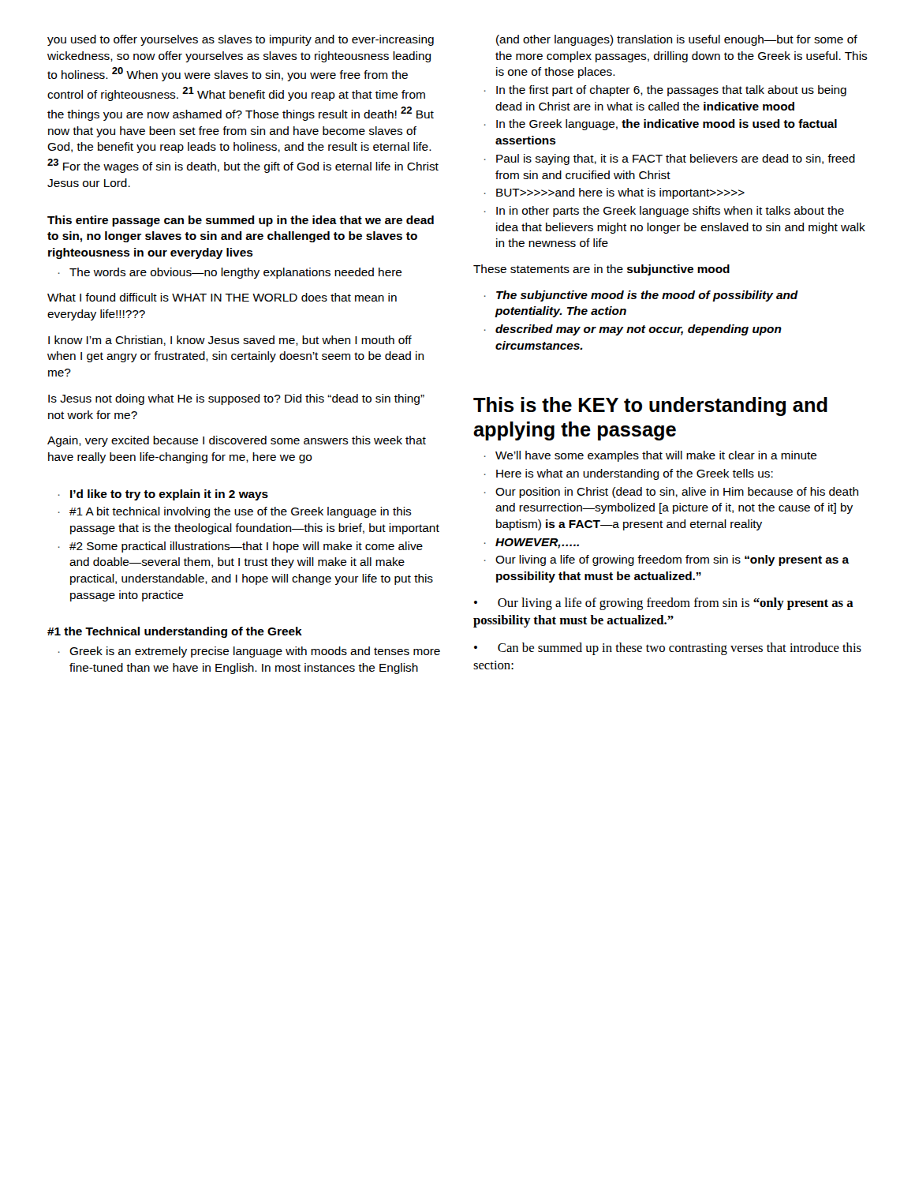you used to offer yourselves as slaves to impurity and to ever-increasing wickedness, so now offer yourselves as slaves to righteousness leading to holiness. 20 When you were slaves to sin, you were free from the control of righteousness. 21 What benefit did you reap at that time from the things you are now ashamed of? Those things result in death! 22 But now that you have been set free from sin and have become slaves of God, the benefit you reap leads to holiness, and the result is eternal life. 23 For the wages of sin is death, but the gift of God is eternal life in Christ Jesus our Lord.
This entire passage can be summed up in the idea that we are dead to sin, no longer slaves to sin and are challenged to be slaves to righteousness in our everyday lives
The words are obvious—no lengthy explanations needed here
What I found difficult is WHAT IN THE WORLD does that mean in everyday life!!!???
I know I’m a Christian, I know Jesus saved me, but when I mouth off when I get angry or frustrated, sin certainly doesn’t seem to be dead in me?
Is Jesus not doing what He is supposed to? Did this “dead to sin thing” not work for me?
Again, very excited because I discovered some answers this week that have really been life-changing for me, here we go
I’d like to try to explain it in 2 ways
#1 A bit technical involving the use of the Greek language in this passage that is the theological foundation—this is brief, but important
#2 Some practical illustrations—that I hope will make it come alive and doable—several them, but I trust they will make it all make practical, understandable, and I hope will change your life to put this passage into practice
#1 the Technical understanding of the Greek
Greek is an extremely precise language with moods and tenses more fine-tuned than we have in English. In most instances the English (and other languages) translation is useful enough—but for some of the more complex passages, drilling down to the Greek is useful. This is one of those places.
In the first part of chapter 6, the passages that talk about us being dead in Christ are in what is called the indicative mood
In the Greek language, the indicative mood is used to factual assertions
Paul is saying that, it is a FACT that believers are dead to sin, freed from sin and crucified with Christ
BUT>>>>>and here is what is important>>>>>
In in other parts the Greek language shifts when it talks about the idea that believers might no longer be enslaved to sin and might walk in the newness of life
These statements are in the subjunctive mood
The subjunctive mood is the mood of possibility and potentiality. The action
described may or may not occur, depending upon circumstances.
This is the KEY to understanding and applying the passage
We’ll have some examples that will make it clear in a minute
Here is what an understanding of the Greek tells us:
Our position in Christ (dead to sin, alive in Him because of his death and resurrection—symbolized [a picture of it, not the cause of it] by baptism) is a FACT—a present and eternal reality
HOWEVER,…..
Our living a life of growing freedom from sin is “only present as a possibility that must be actualized.”
• Our living a life of growing freedom from sin is “only present as a possibility that must be actualized.”
• Can be summed up in these two contrasting verses that introduce this section: